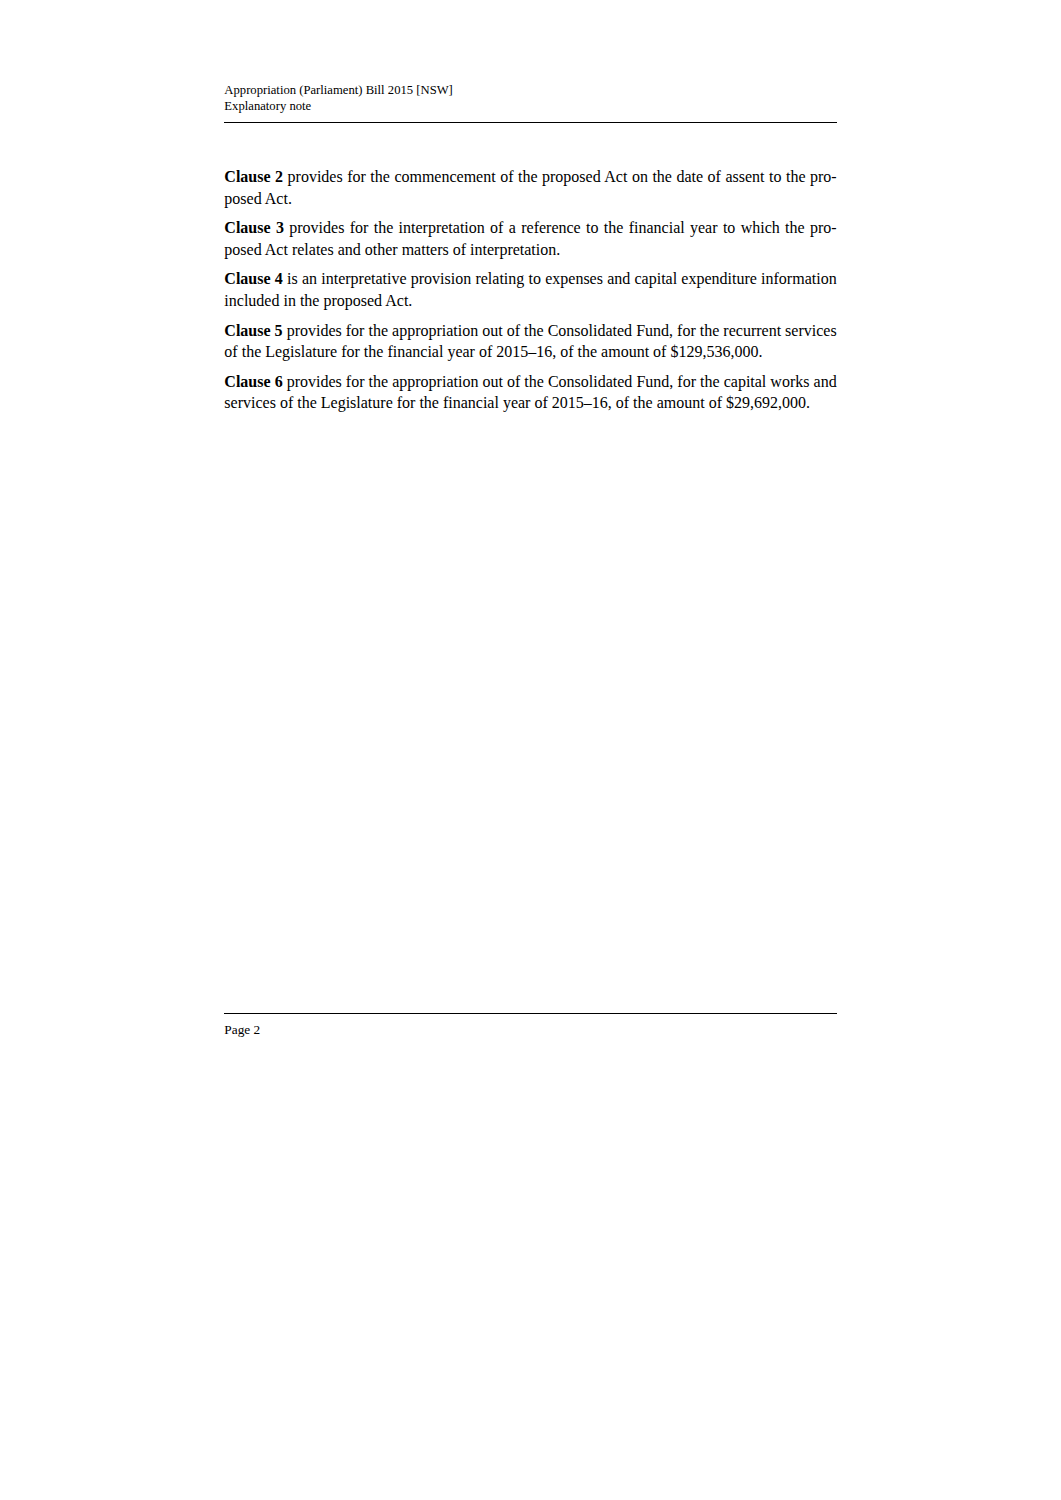Appropriation (Parliament) Bill 2015 [NSW] Explanatory note
Clause 2 provides for the commencement of the proposed Act on the date of assent to the proposed Act.
Clause 3 provides for the interpretation of a reference to the financial year to which the proposed Act relates and other matters of interpretation.
Clause 4 is an interpretative provision relating to expenses and capital expenditure information included in the proposed Act.
Clause 5 provides for the appropriation out of the Consolidated Fund, for the recurrent services of the Legislature for the financial year of 2015–16, of the amount of $129,536,000.
Clause 6 provides for the appropriation out of the Consolidated Fund, for the capital works and services of the Legislature for the financial year of 2015–16, of the amount of $29,692,000.
Page 2